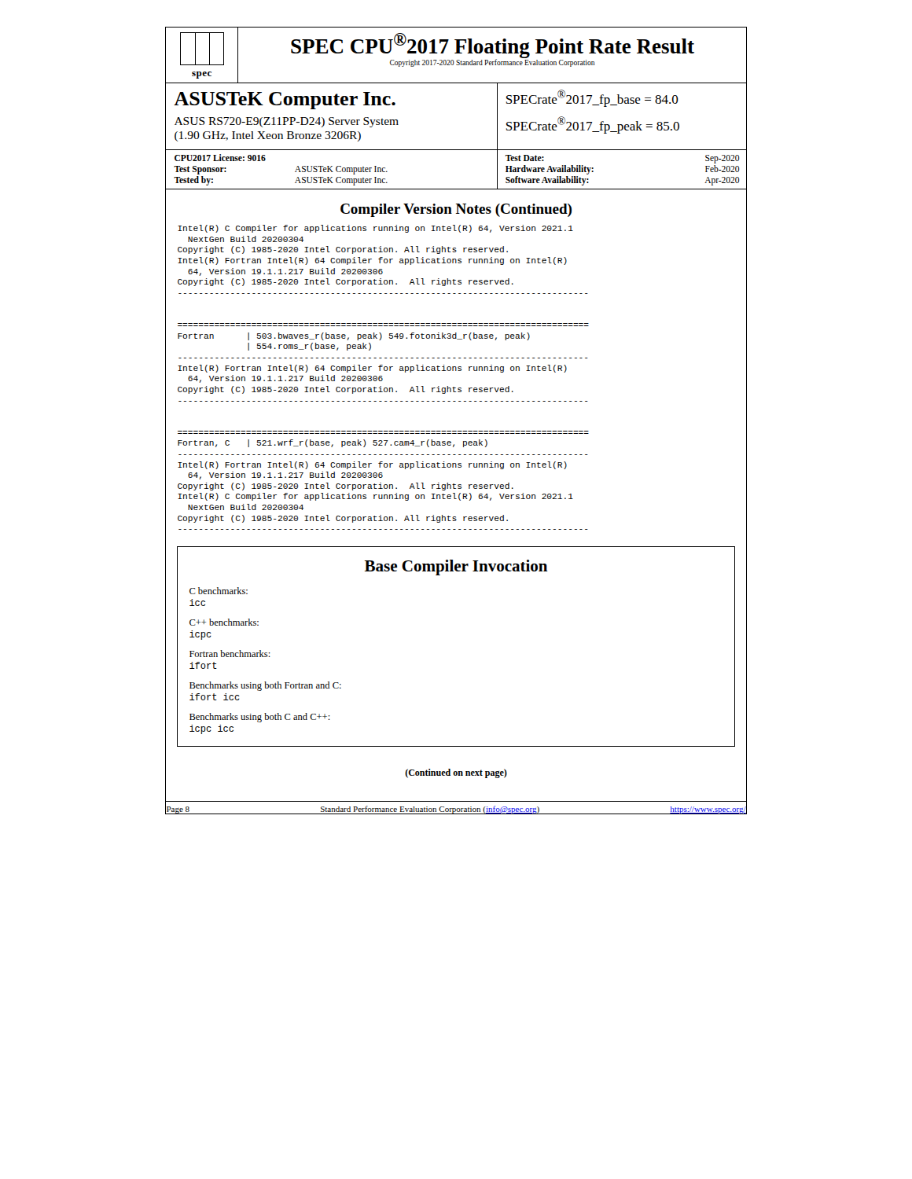spec
SPEC CPU®2017 Floating Point Rate Result
Copyright 2017-2020 Standard Performance Evaluation Corporation
ASUSTeK Computer Inc.
ASUS RS720-E9(Z11PP-D24) Server System
(1.90 GHz, Intel Xeon Bronze 3206R)
SPECrate®2017_fp_base = 84.0
SPECrate®2017_fp_peak = 85.0
| CPU2017 License: 9016 |
| Test Sponsor: | ASUSTeK Computer Inc. |
| Tested by: | ASUSTeK Computer Inc. |
| Test Date: | Sep-2020 |
| Hardware Availability: | Feb-2020 |
| Software Availability: | Apr-2020 |
Compiler Version Notes (Continued)
Intel(R) C Compiler for applications running on Intel(R) 64, Version 2021.1
  NextGen Build 20200304
Copyright (C) 1985-2020 Intel Corporation. All rights reserved.
Intel(R) Fortran Intel(R) 64 Compiler for applications running on Intel(R)
  64, Version 19.1.1.217 Build 20200306
Copyright (C) 1985-2020 Intel Corporation.  All rights reserved.
------------------------------------------------------------------------------


==============================================================================
Fortran      | 503.bwaves_r(base, peak) 549.fotonik3d_r(base, peak)
             | 554.roms_r(base, peak)
------------------------------------------------------------------------------
Intel(R) Fortran Intel(R) 64 Compiler for applications running on Intel(R)
  64, Version 19.1.1.217 Build 20200306
Copyright (C) 1985-2020 Intel Corporation.  All rights reserved.
------------------------------------------------------------------------------


==============================================================================
Fortran, C   | 521.wrf_r(base, peak) 527.cam4_r(base, peak)
------------------------------------------------------------------------------
Intel(R) Fortran Intel(R) 64 Compiler for applications running on Intel(R)
  64, Version 19.1.1.217 Build 20200306
Copyright (C) 1985-2020 Intel Corporation.  All rights reserved.
Intel(R) C Compiler for applications running on Intel(R) 64, Version 2021.1
  NextGen Build 20200304
Copyright (C) 1985-2020 Intel Corporation. All rights reserved.
------------------------------------------------------------------------------
Base Compiler Invocation
C benchmarks:
icc
C++ benchmarks:
icpc
Fortran benchmarks:
ifort
Benchmarks using both Fortran and C:
ifort icc
Benchmarks using both C and C++:
icpc icc
(Continued on next page)
Page 8
Standard Performance Evaluation Corporation (info@spec.org)
https://www.spec.org/